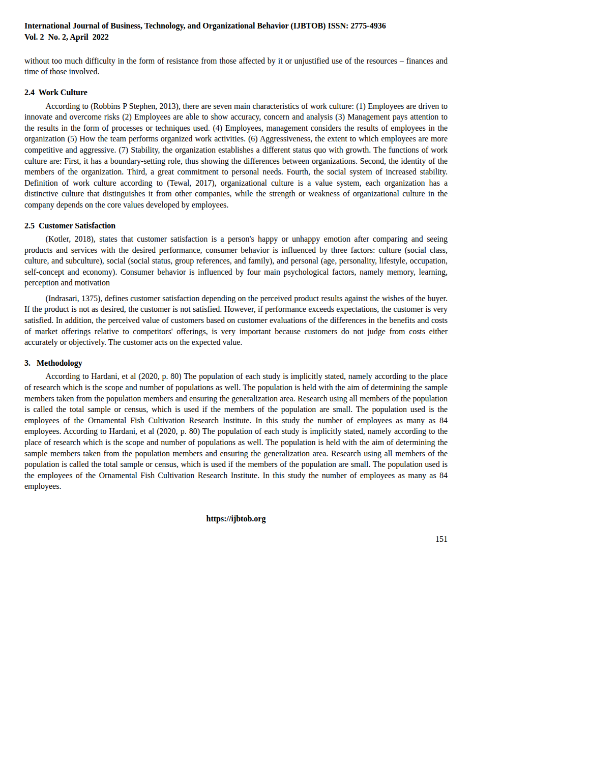International Journal of Business, Technology, and Organizational Behavior (IJBTOB) ISSN: 2775-4936 Vol. 2 No. 2, April 2022
without too much difficulty in the form of resistance from those affected by it or unjustified use of the resources – finances and time of those involved.
2.4 Work Culture
According to (Robbins P Stephen, 2013), there are seven main characteristics of work culture: (1) Employees are driven to innovate and overcome risks (2) Employees are able to show accuracy, concern and analysis (3) Management pays attention to the results in the form of processes or techniques used. (4) Employees, management considers the results of employees in the organization (5) How the team performs organized work activities. (6) Aggressiveness, the extent to which employees are more competitive and aggressive. (7) Stability, the organization establishes a different status quo with growth. The functions of work culture are: First, it has a boundary-setting role, thus showing the differences between organizations. Second, the identity of the members of the organization. Third, a great commitment to personal needs. Fourth, the social system of increased stability. Definition of work culture according to (Tewal, 2017), organizational culture is a value system, each organization has a distinctive culture that distinguishes it from other companies, while the strength or weakness of organizational culture in the company depends on the core values developed by employees.
2.5 Customer Satisfaction
(Kotler, 2018), states that customer satisfaction is a person's happy or unhappy emotion after comparing and seeing products and services with the desired performance, consumer behavior is influenced by three factors: culture (social class, culture, and subculture), social (social status, group references, and family), and personal (age, personality, lifestyle, occupation, self-concept and economy). Consumer behavior is influenced by four main psychological factors, namely memory, learning, perception and motivation
(Indrasari, 1375), defines customer satisfaction depending on the perceived product results against the wishes of the buyer. If the product is not as desired, the customer is not satisfied. However, if performance exceeds expectations, the customer is very satisfied. In addition, the perceived value of customers based on customer evaluations of the differences in the benefits and costs of market offerings relative to competitors' offerings, is very important because customers do not judge from costs either accurately or objectively. The customer acts on the expected value.
3. Methodology
According to Hardani, et al (2020, p. 80) The population of each study is implicitly stated, namely according to the place of research which is the scope and number of populations as well. The population is held with the aim of determining the sample members taken from the population members and ensuring the generalization area. Research using all members of the population is called the total sample or census, which is used if the members of the population are small. The population used is the employees of the Ornamental Fish Cultivation Research Institute. In this study the number of employees as many as 84 employees. According to Hardani, et al (2020, p. 80) The population of each study is implicitly stated, namely according to the place of research which is the scope and number of populations as well. The population is held with the aim of determining the sample members taken from the population members and ensuring the generalization area. Research using all members of the population is called the total sample or census, which is used if the members of the population are small. The population used is the employees of the Ornamental Fish Cultivation Research Institute. In this study the number of employees as many as 84 employees.
https://ijbtob.org
151